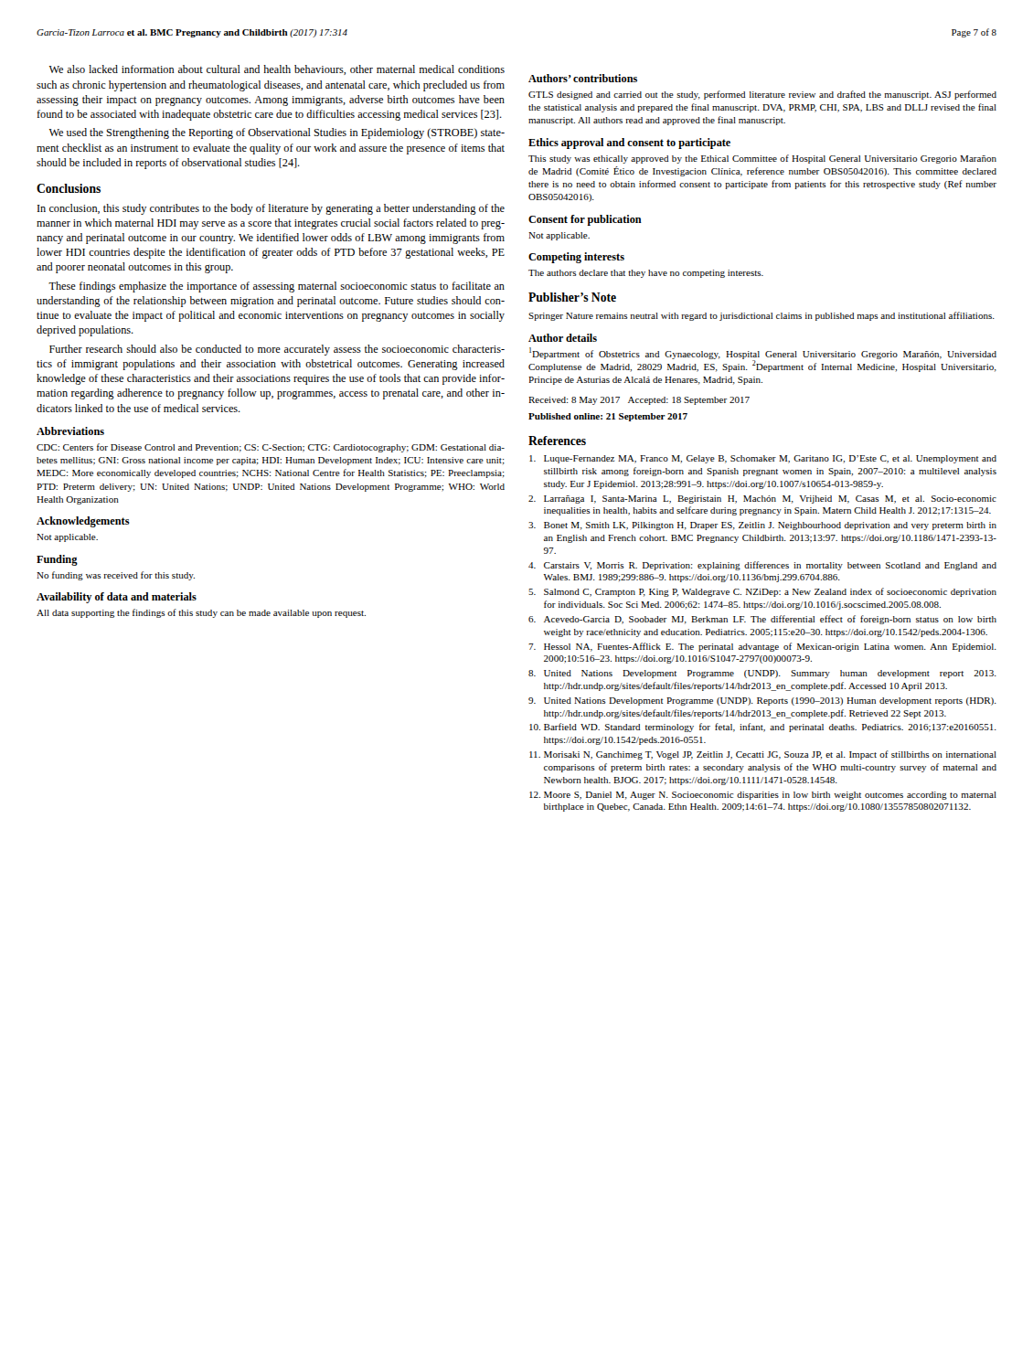Garcia-Tizon Larroca et al. BMC Pregnancy and Childbirth (2017) 17:314
Page 7 of 8
We also lacked information about cultural and health behaviours, other maternal medical conditions such as chronic hypertension and rheumatological diseases, and antenatal care, which precluded us from assessing their impact on pregnancy outcomes. Among immigrants, adverse birth outcomes have been found to be associated with inadequate obstetric care due to difficulties accessing medical services [23].
We used the Strengthening the Reporting of Observational Studies in Epidemiology (STROBE) statement checklist as an instrument to evaluate the quality of our work and assure the presence of items that should be included in reports of observational studies [24].
Conclusions
In conclusion, this study contributes to the body of literature by generating a better understanding of the manner in which maternal HDI may serve as a score that integrates crucial social factors related to pregnancy and perinatal outcome in our country. We identified lower odds of LBW among immigrants from lower HDI countries despite the identification of greater odds of PTD before 37 gestational weeks, PE and poorer neonatal outcomes in this group.
These findings emphasize the importance of assessing maternal socioeconomic status to facilitate an understanding of the relationship between migration and perinatal outcome. Future studies should continue to evaluate the impact of political and economic interventions on pregnancy outcomes in socially deprived populations.
Further research should also be conducted to more accurately assess the socioeconomic characteristics of immigrant populations and their association with obstetrical outcomes. Generating increased knowledge of these characteristics and their associations requires the use of tools that can provide information regarding adherence to pregnancy follow up, programmes, access to prenatal care, and other indicators linked to the use of medical services.
Abbreviations
CDC: Centers for Disease Control and Prevention; CS: C-Section; CTG: Cardiotocography; GDM: Gestational diabetes mellitus; GNI: Gross national income per capita; HDI: Human Development Index; ICU: Intensive care unit; MEDC: More economically developed countries; NCHS: National Centre for Health Statistics; PE: Preeclampsia; PTD: Preterm delivery; UN: United Nations; UNDP: United Nations Development Programme; WHO: World Health Organization
Acknowledgements
Not applicable.
Funding
No funding was received for this study.
Availability of data and materials
All data supporting the findings of this study can be made available upon request.
Authors’ contributions
GTLS designed and carried out the study, performed literature review and drafted the manuscript. ASJ performed the statistical analysis and prepared the final manuscript. DVA, PRMP, CHI, SPA, LBS and DLLJ revised the final manuscript. All authors read and approved the final manuscript.
Ethics approval and consent to participate
This study was ethically approved by the Ethical Committee of Hospital General Universitario Gregorio Marañon de Madrid (Comité Ético de Investigacion Clínica, reference number OBS05042016). This committee declared there is no need to obtain informed consent to participate from patients for this retrospective study (Ref number OBS05042016).
Consent for publication
Not applicable.
Competing interests
The authors declare that they have no competing interests.
Publisher’s Note
Springer Nature remains neutral with regard to jurisdictional claims in published maps and institutional affiliations.
Author details
1Department of Obstetrics and Gynaecology, Hospital General Universitario Gregorio Marañón, Universidad Complutense de Madrid, 28029 Madrid, ES, Spain. 2Department of Internal Medicine, Hospital Universitario, Principe de Asturias de Alcalá de Henares, Madrid, Spain.
Received: 8 May 2017 Accepted: 18 September 2017
Published online: 21 September 2017
References
Luque-Fernandez MA, Franco M, Gelaye B, Schomaker M, Garitano IG, D’Este C, et al. Unemployment and stillbirth risk among foreign-born and Spanish pregnant women in Spain, 2007–2010: a multilevel analysis study. Eur J Epidemiol. 2013;28:991–9. https://doi.org/10.1007/s10654-013-9859-y.
Larrañaga I, Santa-Marina L, Begiristain H, Machón M, Vrijheid M, Casas M, et al. Socio-economic inequalities in health, habits and selfcare during pregnancy in Spain. Matern Child Health J. 2012;17:1315–24.
Bonet M, Smith LK, Pilkington H, Draper ES, Zeitlin J. Neighbourhood deprivation and very preterm birth in an English and French cohort. BMC Pregnancy Childbirth. 2013;13:97. https://doi.org/10.1186/1471-2393-13-97.
Carstairs V, Morris R. Deprivation: explaining differences in mortality between Scotland and England and Wales. BMJ. 1989;299:886–9. https://doi.org/10.1136/bmj.299.6704.886.
Salmond C, Crampton P, King P, Waldegrave C. NZiDep: a New Zealand index of socioeconomic deprivation for individuals. Soc Sci Med. 2006;62: 1474–85. https://doi.org/10.1016/j.socscimed.2005.08.008.
Acevedo-Garcia D, Soobader MJ, Berkman LF. The differential effect of foreign-born status on low birth weight by race/ethnicity and education. Pediatrics. 2005;115:e20–30. https://doi.org/10.1542/peds.2004-1306.
Hessol NA, Fuentes-Afflick E. The perinatal advantage of Mexican-origin Latina women. Ann Epidemiol. 2000;10:516–23. https://doi.org/10.1016/S1047-2797(00)00073-9.
United Nations Development Programme (UNDP). Summary human development report 2013. http://hdr.undp.org/sites/default/files/reports/14/hdr2013_en_complete.pdf. Accessed 10 April 2013.
United Nations Development Programme (UNDP). Reports (1990–2013) Human development reports (HDR). http://hdr.undp.org/sites/default/files/reports/14/hdr2013_en_complete.pdf. Retrieved 22 Sept 2013.
Barfield WD. Standard terminology for fetal, infant, and perinatal deaths. Pediatrics. 2016;137:e20160551. https://doi.org/10.1542/peds.2016-0551.
Morisaki N, Ganchimeg T, Vogel JP, Zeitlin J, Cecatti JG, Souza JP, et al. Impact of stillbirths on international comparisons of preterm birth rates: a secondary analysis of the WHO multi-country survey of maternal and Newborn health. BJOG. 2017; https://doi.org/10.1111/1471-0528.14548.
Moore S, Daniel M, Auger N. Socioeconomic disparities in low birth weight outcomes according to maternal birthplace in Quebec, Canada. Ethn Health. 2009;14:61–74. https://doi.org/10.1080/13557850802071132.